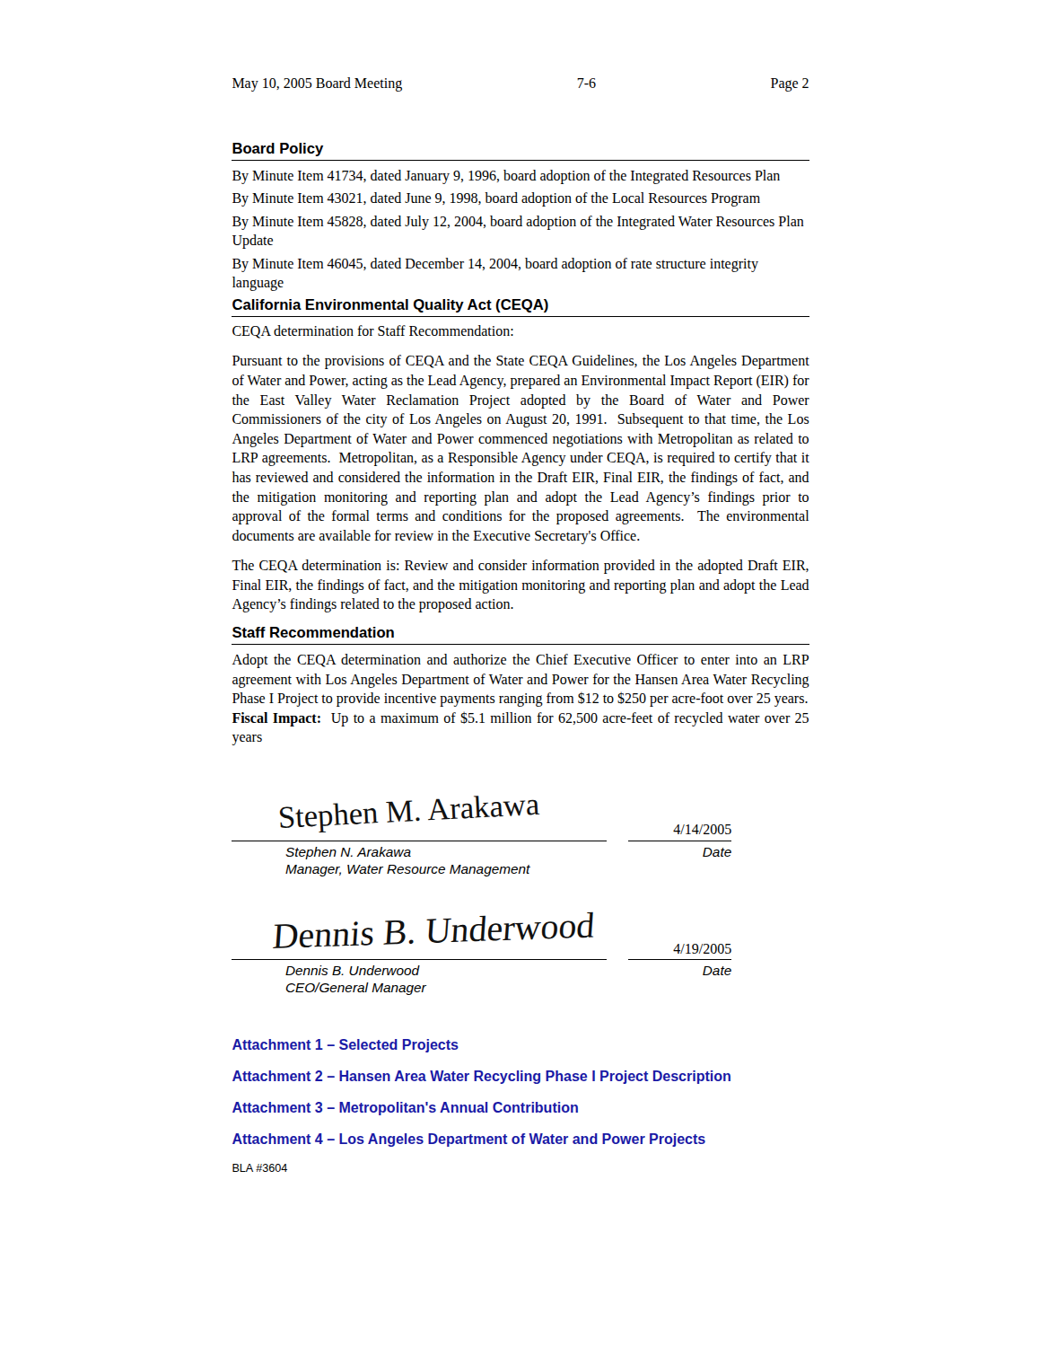May 10, 2005 Board Meeting
7-6
Page 2
Board Policy
By Minute Item 41734, dated January 9, 1996, board adoption of the Integrated Resources Plan
By Minute Item 43021, dated June 9, 1998, board adoption of the Local Resources Program
By Minute Item 45828, dated July 12, 2004, board adoption of the Integrated Water Resources Plan Update
By Minute Item 46045, dated December 14, 2004, board adoption of rate structure integrity language
California Environmental Quality Act (CEQA)
CEQA determination for Staff Recommendation:
Pursuant to the provisions of CEQA and the State CEQA Guidelines, the Los Angeles Department of Water and Power, acting as the Lead Agency, prepared an Environmental Impact Report (EIR) for the East Valley Water Reclamation Project adopted by the Board of Water and Power Commissioners of the city of Los Angeles on August 20, 1991. Subsequent to that time, the Los Angeles Department of Water and Power commenced negotiations with Metropolitan as related to LRP agreements. Metropolitan, as a Responsible Agency under CEQA, is required to certify that it has reviewed and considered the information in the Draft EIR, Final EIR, the findings of fact, and the mitigation monitoring and reporting plan and adopt the Lead Agency’s findings prior to approval of the formal terms and conditions for the proposed agreements. The environmental documents are available for review in the Executive Secretary's Office.
The CEQA determination is: Review and consider information provided in the adopted Draft EIR, Final EIR, the findings of fact, and the mitigation monitoring and reporting plan and adopt the Lead Agency’s findings related to the proposed action.
Staff Recommendation
Adopt the CEQA determination and authorize the Chief Executive Officer to enter into an LRP agreement with Los Angeles Department of Water and Power for the Hansen Area Water Recycling Phase I Project to provide incentive payments ranging from $12 to $250 per acre-foot over 25 years.
Fiscal Impact: Up to a maximum of $5.1 million for 62,500 acre-feet of recycled water over 25 years
Stephen M. Arakawa
4/14/2005
Stephen N. Arakawa
Manager, Water Resource Management
Date
Dennis B. Underwood
4/19/2005
Dennis B. Underwood
CEO/General Manager
Date
Attachment 1 – Selected Projects
Attachment 2 – Hansen Area Water Recycling Phase I Project Description
Attachment 3 – Metropolitan's Annual Contribution
Attachment 4 – Los Angeles Department of Water and Power Projects
BLA #3604